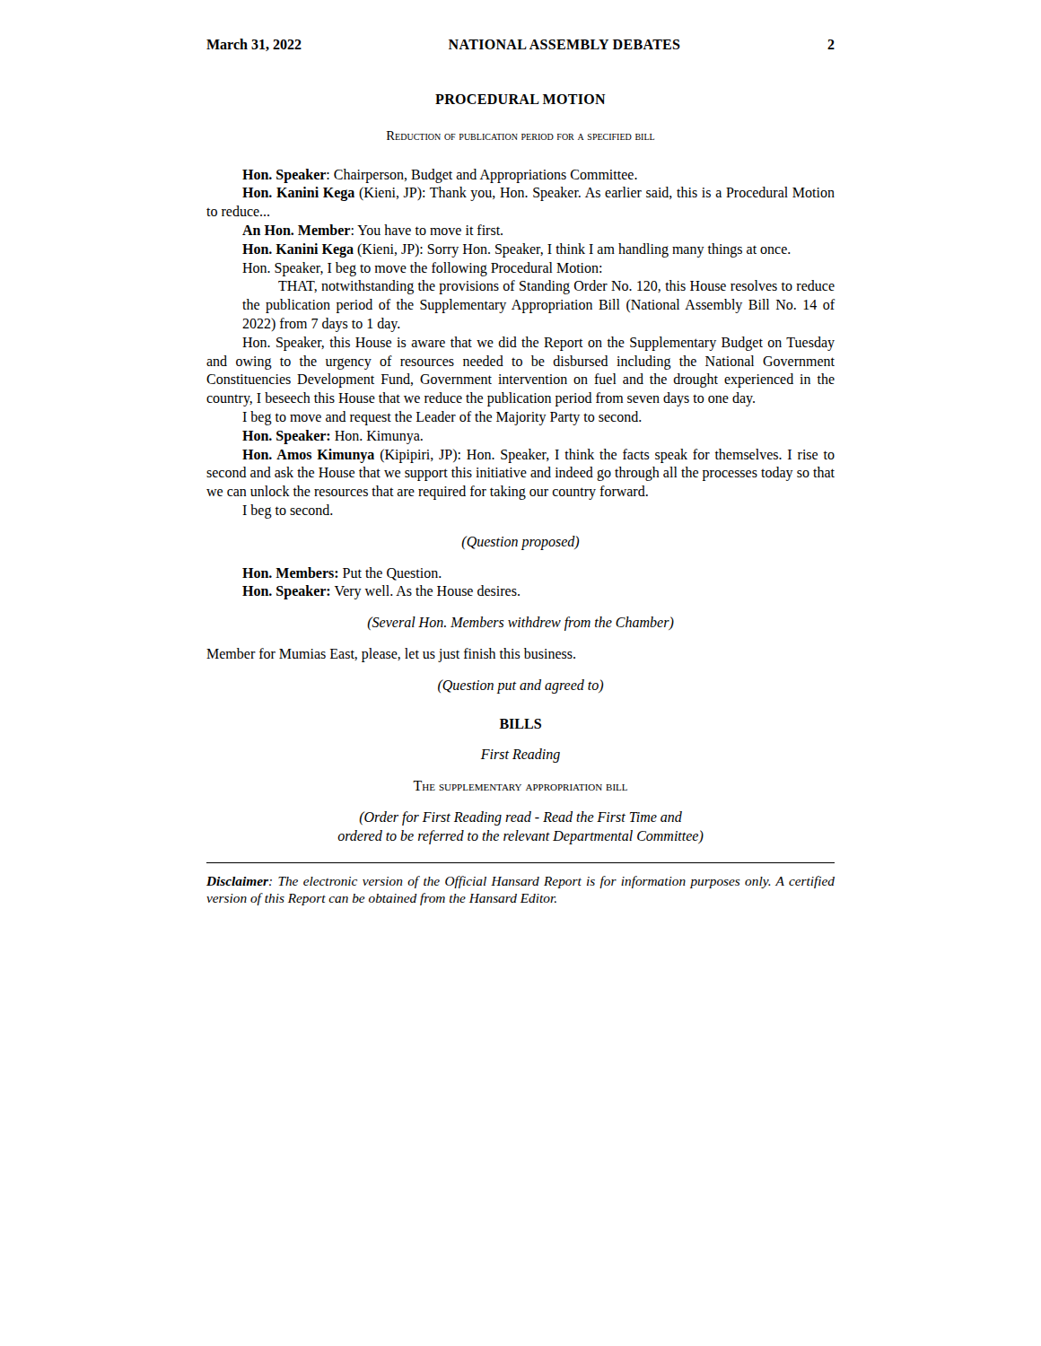March 31, 2022 NATIONAL ASSEMBLY DEBATES 2
PROCEDURAL MOTION
Reduction of Publication Period for a Specified Bill
Hon. Speaker: Chairperson, Budget and Appropriations Committee.
Hon. Kanini Kega (Kieni, JP): Thank you, Hon. Speaker. As earlier said, this is a Procedural Motion to reduce...
An Hon. Member: You have to move it first.
Hon. Kanini Kega (Kieni, JP): Sorry Hon. Speaker, I think I am handling many things at once.
Hon. Speaker, I beg to move the following Procedural Motion:
THAT, notwithstanding the provisions of Standing Order No. 120, this House resolves to reduce the publication period of the Supplementary Appropriation Bill (National Assembly Bill No. 14 of 2022) from 7 days to 1 day.
Hon. Speaker, this House is aware that we did the Report on the Supplementary Budget on Tuesday and owing to the urgency of resources needed to be disbursed including the National Government Constituencies Development Fund, Government intervention on fuel and the drought experienced in the country, I beseech this House that we reduce the publication period from seven days to one day.
I beg to move and request the Leader of the Majority Party to second.
Hon. Speaker: Hon. Kimunya.
Hon. Amos Kimunya (Kipipiri, JP): Hon. Speaker, I think the facts speak for themselves. I rise to second and ask the House that we support this initiative and indeed go through all the processes today so that we can unlock the resources that are required for taking our country forward.
I beg to second.
(Question proposed)
Hon. Members: Put the Question.
Hon. Speaker: Very well. As the House desires.
(Several Hon. Members withdrew from the Chamber)
Member for Mumias East, please, let us just finish this business.
(Question put and agreed to)
BILLS
First Reading
The Supplementary Appropriation Bill
(Order for First Reading read - Read the First Time and
ordered to be referred to the relevant Departmental Committee)
Disclaimer: The electronic version of the Official Hansard Report is for information purposes only. A certified version of this Report can be obtained from the Hansard Editor.